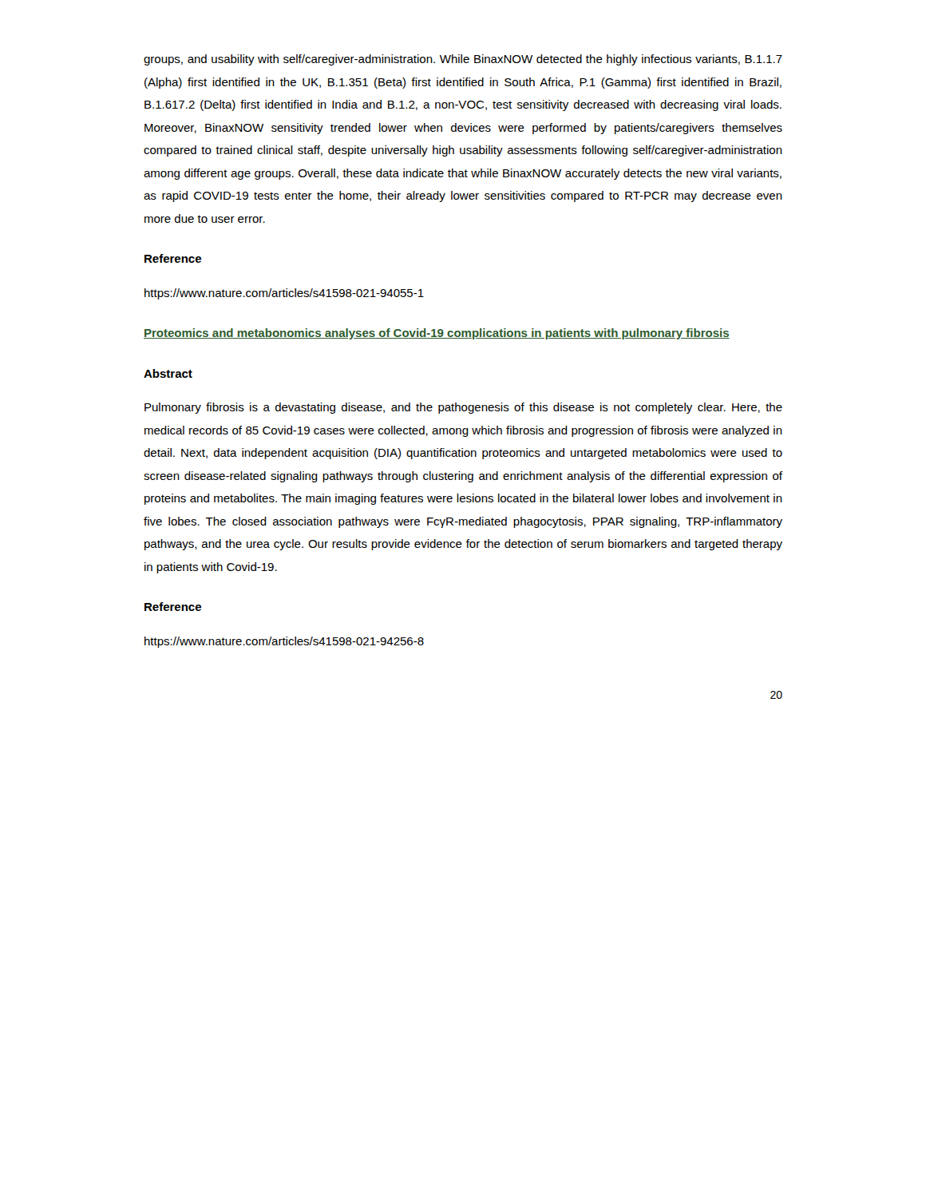groups, and usability with self/caregiver-administration. While BinaxNOW detected the highly infectious variants, B.1.1.7 (Alpha) first identified in the UK, B.1.351 (Beta) first identified in South Africa, P.1 (Gamma) first identified in Brazil, B.1.617.2 (Delta) first identified in India and B.1.2, a non-VOC, test sensitivity decreased with decreasing viral loads. Moreover, BinaxNOW sensitivity trended lower when devices were performed by patients/caregivers themselves compared to trained clinical staff, despite universally high usability assessments following self/caregiver-administration among different age groups. Overall, these data indicate that while BinaxNOW accurately detects the new viral variants, as rapid COVID-19 tests enter the home, their already lower sensitivities compared to RT-PCR may decrease even more due to user error.
Reference
https://www.nature.com/articles/s41598-021-94055-1
Proteomics and metabonomics analyses of Covid-19 complications in patients with pulmonary fibrosis
Abstract
Pulmonary fibrosis is a devastating disease, and the pathogenesis of this disease is not completely clear. Here, the medical records of 85 Covid-19 cases were collected, among which fibrosis and progression of fibrosis were analyzed in detail. Next, data independent acquisition (DIA) quantification proteomics and untargeted metabolomics were used to screen disease-related signaling pathways through clustering and enrichment analysis of the differential expression of proteins and metabolites. The main imaging features were lesions located in the bilateral lower lobes and involvement in five lobes. The closed association pathways were FcγR-mediated phagocytosis, PPAR signaling, TRP-inflammatory pathways, and the urea cycle. Our results provide evidence for the detection of serum biomarkers and targeted therapy in patients with Covid-19.
Reference
https://www.nature.com/articles/s41598-021-94256-8
20